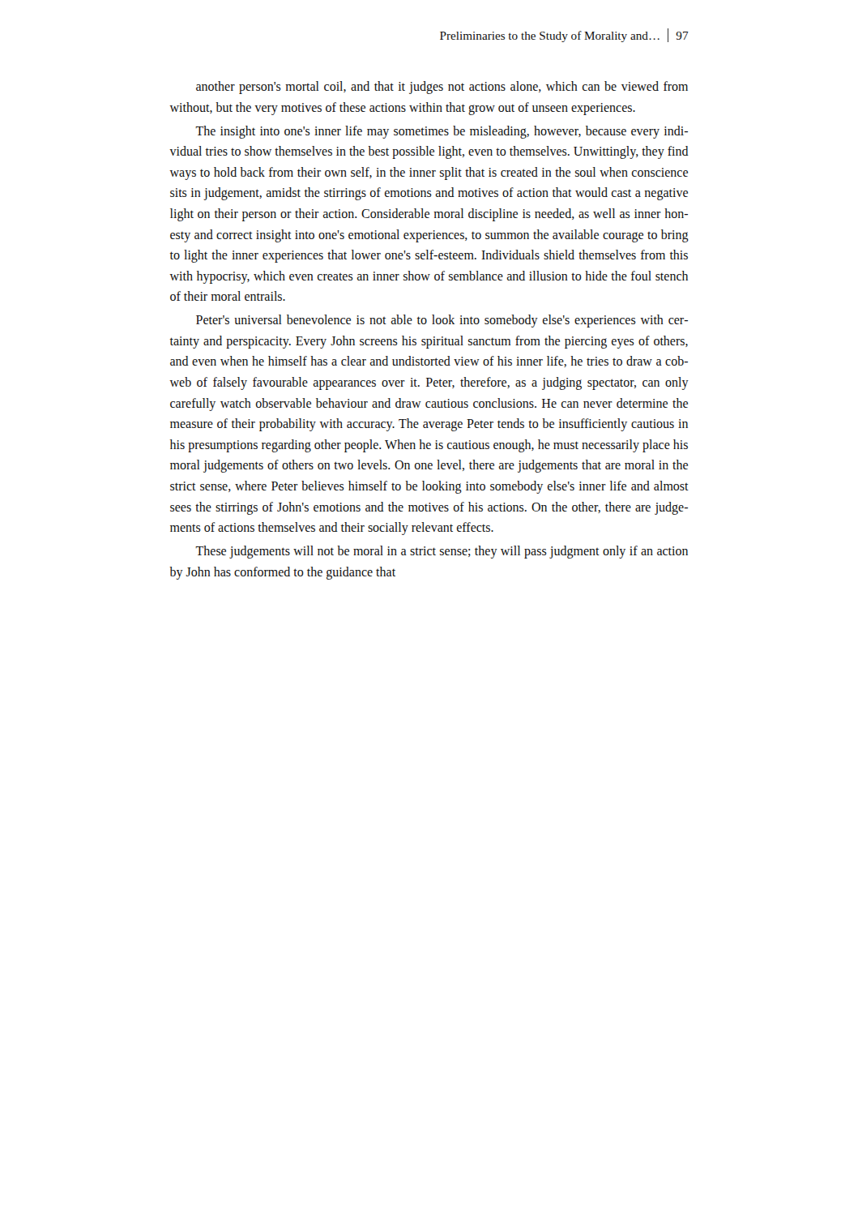Preliminaries to the Study of Morality and…97
another person's mortal coil, and that it judges not actions alone, which can be viewed from without, but the very motives of these actions within that grow out of unseen experiences.
The insight into one's inner life may sometimes be misleading, however, because every individual tries to show themselves in the best possible light, even to themselves. Unwittingly, they find ways to hold back from their own self, in the inner split that is created in the soul when conscience sits in judgement, amidst the stirrings of emotions and motives of action that would cast a negative light on their person or their action. Considerable moral discipline is needed, as well as inner honesty and correct insight into one's emotional experiences, to summon the available courage to bring to light the inner experiences that lower one's self-esteem. Individuals shield themselves from this with hypocrisy, which even creates an inner show of semblance and illusion to hide the foul stench of their moral entrails.
Peter's universal benevolence is not able to look into somebody else's experiences with certainty and perspicacity. Every John screens his spiritual sanctum from the piercing eyes of others, and even when he himself has a clear and undistorted view of his inner life, he tries to draw a cobweb of falsely favourable appearances over it. Peter, therefore, as a judging spectator, can only carefully watch observable behaviour and draw cautious conclusions. He can never determine the measure of their probability with accuracy. The average Peter tends to be insufficiently cautious in his presumptions regarding other people. When he is cautious enough, he must necessarily place his moral judgements of others on two levels. On one level, there are judgements that are moral in the strict sense, where Peter believes himself to be looking into somebody else's inner life and almost sees the stirrings of John's emotions and the motives of his actions. On the other, there are judgements of actions themselves and their socially relevant effects.
These judgements will not be moral in a strict sense; they will pass judgment only if an action by John has conformed to the guidance that